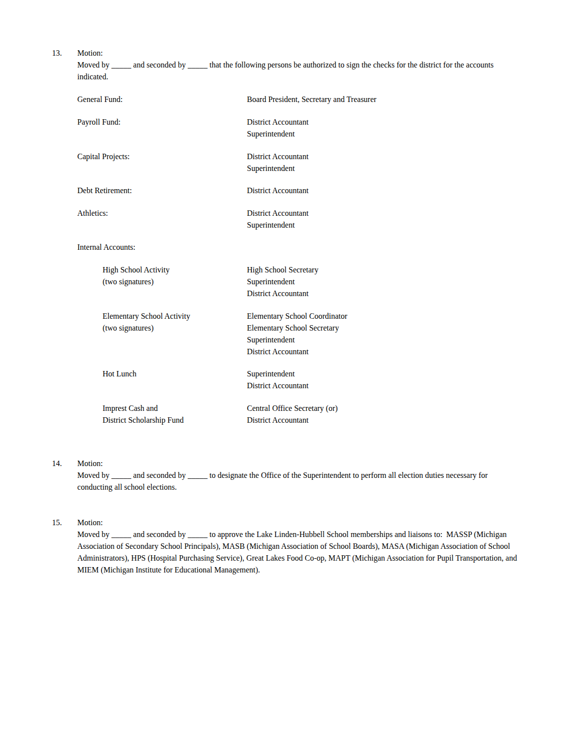13.
Motion:
Moved by _____ and seconded by _____ that the following persons be authorized to sign the checks for the district for the accounts indicated.
| General Fund: | Board President, Secretary and Treasurer |
| Payroll Fund: | District Accountant Superintendent |
| Capital Projects: | District Accountant Superintendent |
| Debt Retirement: | District Accountant |
| Athletics: | District Accountant Superintendent |
| Internal Accounts: | |
| High School Activity (two signatures) | High School Secretary Superintendent District Accountant |
| Elementary School Activity (two signatures) | Elementary School Coordinator Elementary School Secretary Superintendent District Accountant |
| Hot Lunch | Superintendent District Accountant |
| Imprest Cash and District Scholarship Fund | Central Office Secretary (or) District Accountant |
14.
Motion:
Moved by _____ and seconded by _____ to designate the Office of the Superintendent to perform all election duties necessary for conducting all school elections.
15.
Motion:
Moved by _____ and seconded by _____ to approve the Lake Linden-Hubbell School memberships and liaisons to: MASSP (Michigan Association of Secondary School Principals), MASB (Michigan Association of School Boards), MASA (Michigan Association of School Administrators), HPS (Hospital Purchasing Service), Great Lakes Food Co-op, MAPT (Michigan Association for Pupil Transportation, and MIEM (Michigan Institute for Educational Management).